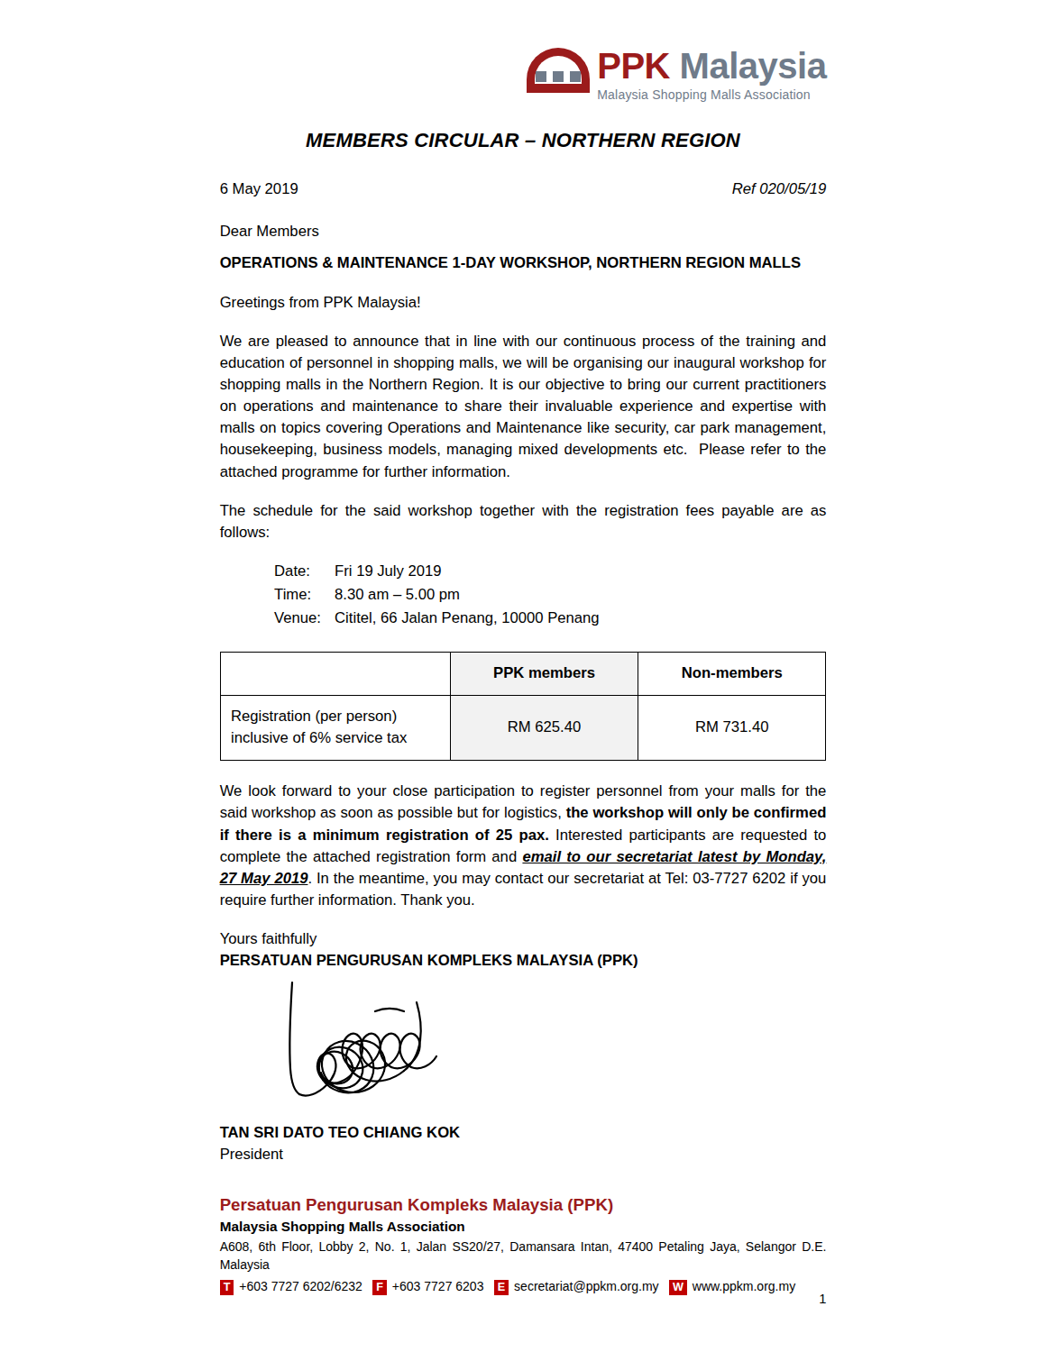PPK Malaysia
Malaysia Shopping Malls Association
MEMBERS CIRCULAR – NORTHERN REGION
6 May 2019
Ref 020/05/19
Dear Members
OPERATIONS & MAINTENANCE 1-DAY WORKSHOP, NORTHERN REGION MALLS
Greetings from PPK Malaysia!
We are pleased to announce that in line with our continuous process of the training and education of personnel in shopping malls, we will be organising our inaugural workshop for shopping malls in the Northern Region. It is our objective to bring our current practitioners on operations and maintenance to share their invaluable experience and expertise with malls on topics covering Operations and Maintenance like security, car park management, housekeeping, business models, managing mixed developments etc. Please refer to the attached programme for further information.
The schedule for the said workshop together with the registration fees payable are as follows:
| Date: | Fri 19 July 2019 |
| Time: | 8.30 am – 5.00 pm |
| Venue: | Cititel, 66 Jalan Penang, 10000 Penang |
| | PPK members | Non-members |
| --- | --- | --- |
| Registration (per person) inclusive of 6% service tax | RM 625.40 | RM 731.40 |
We look forward to your close participation to register personnel from your malls for the said workshop as soon as possible but for logistics, the workshop will only be confirmed if there is a minimum registration of 25 pax. Interested participants are requested to complete the attached registration form and email to our secretariat latest by Monday, 27 May 2019. In the meantime, you may contact our secretariat at Tel: 03-7727 6202 if you require further information. Thank you.
Yours faithfully
PERSATUAN PENGURUSAN KOMPLEKS MALAYSIA (PPK)
TAN SRI DATO TEO CHIANG KOK
President
Persatuan Pengurusan Kompleks Malaysia (PPK)
Malaysia Shopping Malls Association
A608, 6th Floor, Lobby 2, No. 1, Jalan SS20/27, Damansara Intan, 47400 Petaling Jaya, Selangor D.E. Malaysia
T +603 7727 6202/6232 F +603 7727 6203 E secretariat@ppkm.org.my W www.ppkm.org.my
1